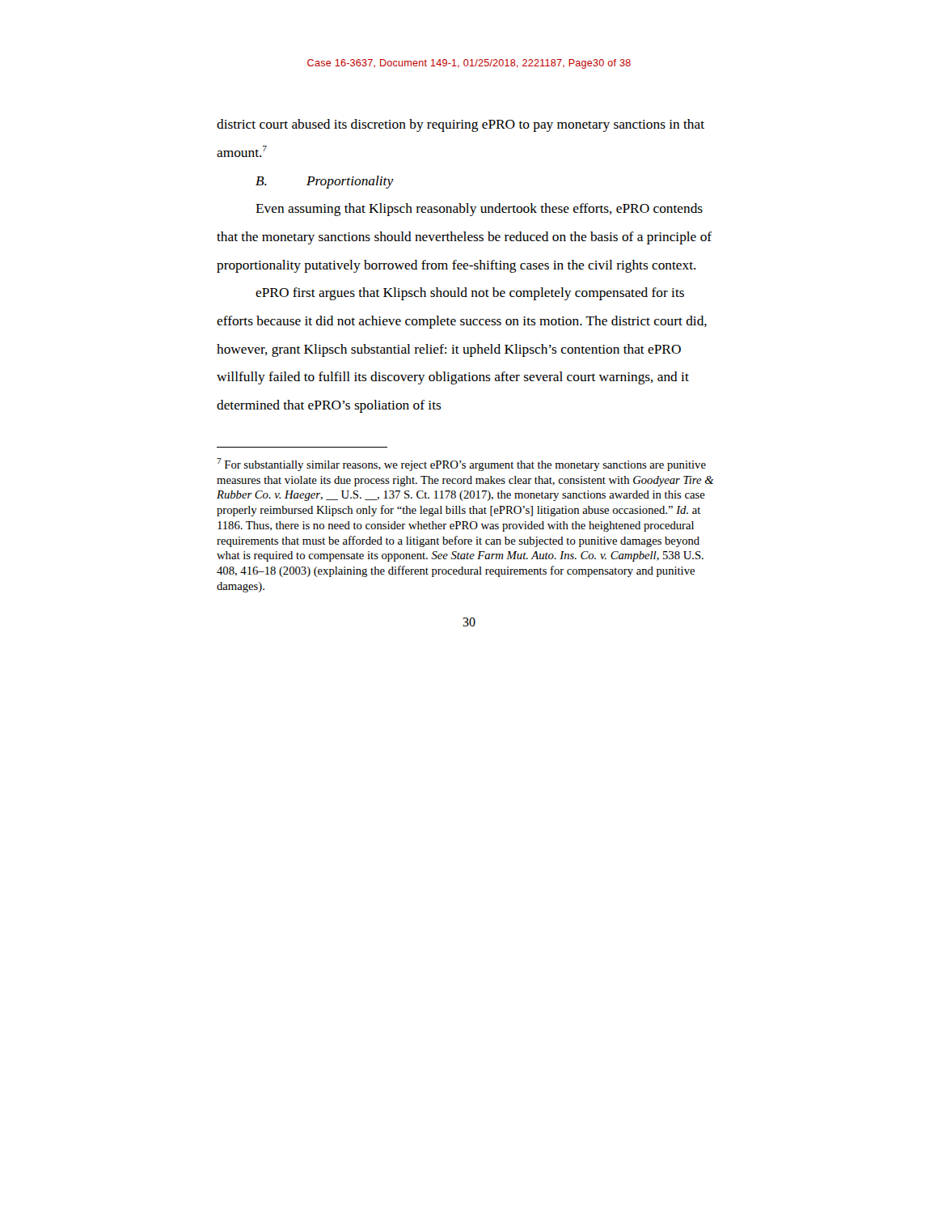Case 16-3637, Document 149-1, 01/25/2018, 2221187, Page30 of 38
district court abused its discretion by requiring ePRO to pay monetary sanctions in that amount.7
B. Proportionality
Even assuming that Klipsch reasonably undertook these efforts, ePRO contends that the monetary sanctions should nevertheless be reduced on the basis of a principle of proportionality putatively borrowed from fee-shifting cases in the civil rights context.
ePRO first argues that Klipsch should not be completely compensated for its efforts because it did not achieve complete success on its motion. The district court did, however, grant Klipsch substantial relief: it upheld Klipsch’s contention that ePRO willfully failed to fulfill its discovery obligations after several court warnings, and it determined that ePRO’s spoliation of its
7 For substantially similar reasons, we reject ePRO’s argument that the monetary sanctions are punitive measures that violate its due process right. The record makes clear that, consistent with Goodyear Tire & Rubber Co. v. Haeger, __ U.S. __, 137 S. Ct. 1178 (2017), the monetary sanctions awarded in this case properly reimbursed Klipsch only for “the legal bills that [ePRO’s] litigation abuse occasioned.” Id. at 1186. Thus, there is no need to consider whether ePRO was provided with the heightened procedural requirements that must be afforded to a litigant before it can be subjected to punitive damages beyond what is required to compensate its opponent. See State Farm Mut. Auto. Ins. Co. v. Campbell, 538 U.S. 408, 416–18 (2003) (explaining the different procedural requirements for compensatory and punitive damages).
30